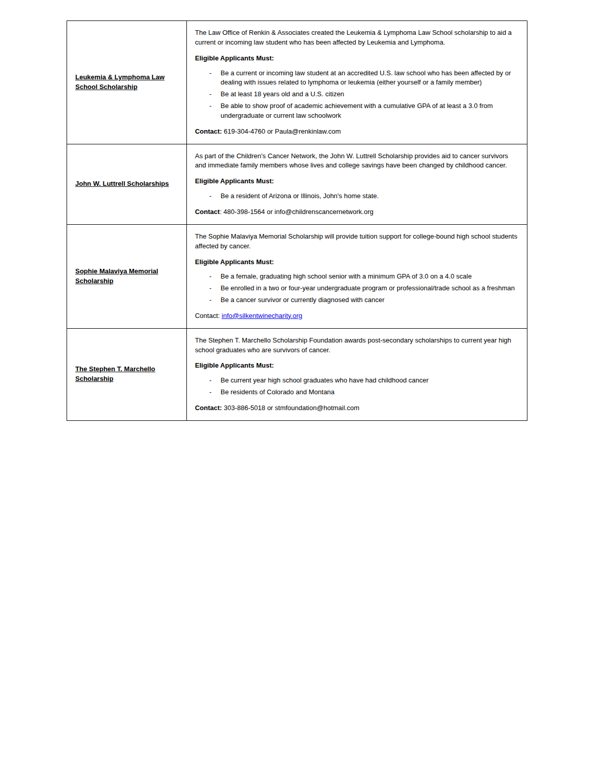| Leukemia & Lymphoma Law School Scholarship | The Law Office of Renkin & Associates created the Leukemia & Lymphoma Law School scholarship to aid a current or incoming law student who has been affected by Leukemia and Lymphoma. Eligible Applicants Must: Be a current or incoming law student at an accredited U.S. law school who has been affected by or dealing with issues related to lymphoma or leukemia (either yourself or a family member) Be at least 18 years old and a U.S. citizen Be able to show proof of academic achievement with a cumulative GPA of at least a 3.0 from undergraduate or current law schoolwork Contact: 619-304-4760 or Paula@renkinlaw.com |
| John W. Luttrell Scholarships | As part of the Children's Cancer Network, the John W. Luttrell Scholarship provides aid to cancer survivors and immediate family members whose lives and college savings have been changed by childhood cancer. Eligible Applicants Must: Be a resident of Arizona or Illinois, John's home state. Contact : 480-398-1564 or info@childrenscancernetwork.org |
| Sophie Malaviya Memorial Scholarship | The Sophie Malaviya Memorial Scholarship will provide tuition support for college-bound high school students affected by cancer. Eligible Applicants Must: Be a female, graduating high school senior with a minimum GPA of 3.0 on a 4.0 scale Be enrolled in a two or four-year undergraduate program or professional/trade school as a freshman Be a cancer survivor or currently diagnosed with cancer Contact: info@silkentwinecharity.org |
| The Stephen T. Marchello Scholarship | The Stephen T. Marchello Scholarship Foundation awards post-secondary scholarships to current year high school graduates who are survivors of cancer. Eligible Applicants Must: Be current year high school graduates who have had childhood cancer Be residents of Colorado and Montana Contact: 303-886-5018 or stmfoundation@hotmail.com |